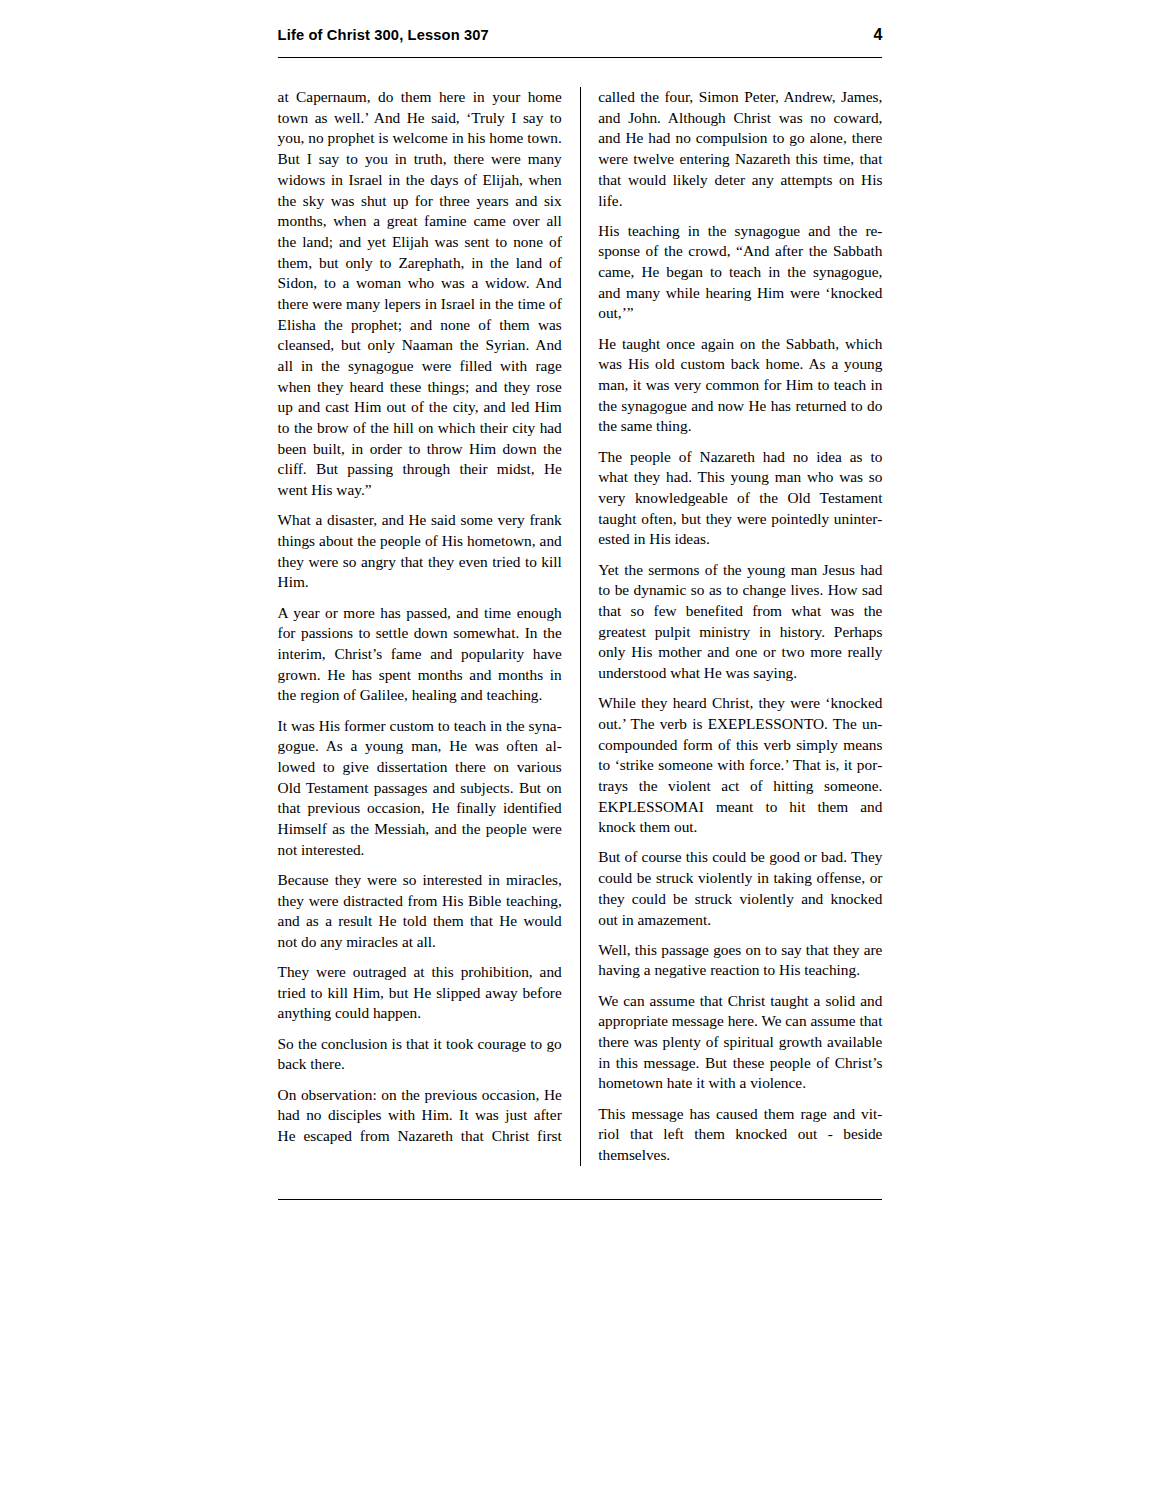Life of Christ 300, Lesson 307 4
at Capernaum, do them here in your home town as well.’ And He said, ‘Truly I say to you, no prophet is welcome in his home town. But I say to you in truth, there were many widows in Israel in the days of Elijah, when the sky was shut up for three years and six months, when a great famine came over all the land; and yet Elijah was sent to none of them, but only to Zarephath, in the land of Sidon, to a woman who was a widow. And there were many lepers in Israel in the time of Elisha the prophet; and none of them was cleansed, but only Naaman the Syrian. And all in the synagogue were filled with rage when they heard these things; and they rose up and cast Him out of the city, and led Him to the brow of the hill on which their city had been built, in order to throw Him down the cliff. But passing through their midst, He went His way.”
What a disaster, and He said some very frank things about the people of His hometown, and they were so angry that they even tried to kill Him.
A year or more has passed, and time enough for passions to settle down somewhat. In the interim, Christ’s fame and popularity have grown. He has spent months and months in the region of Galilee, healing and teaching.
It was His former custom to teach in the synagogue. As a young man, He was often allowed to give dissertation there on various Old Testament passages and subjects. But on that previous occasion, He finally identified Himself as the Messiah, and the people were not interested.
Because they were so interested in miracles, they were distracted from His Bible teaching, and as a result He told them that He would not do any miracles at all.
They were outraged at this prohibition, and tried to kill Him, but He slipped away before anything could happen.
So the conclusion is that it took courage to go back there.
On observation: on the previous occasion, He had no disciples with Him. It was just after He escaped from Nazareth that Christ first called the four, Simon Peter, Andrew, James, and John. Although Christ was no coward, and He had no compulsion to go alone, there were twelve entering Nazareth this time, that that would likely deter any attempts on His life.
His teaching in the synagogue and the response of the crowd, “And after the Sabbath came, He began to teach in the synagogue, and many while hearing Him were ‘knocked out,’”
He taught once again on the Sabbath, which was His old custom back home. As a young man, it was very common for Him to teach in the synagogue and now He has returned to do the same thing.
The people of Nazareth had no idea as to what they had. This young man who was so very knowledgeable of the Old Testament taught often, but they were pointedly uninterested in His ideas.
Yet the sermons of the young man Jesus had to be dynamic so as to change lives. How sad that so few benefited from what was the greatest pulpit ministry in history. Perhaps only His mother and one or two more really understood what He was saying.
While they heard Christ, they were ‘knocked out.’ The verb is EXEPLESSONTO. The uncompounded form of this verb simply means to ‘strike someone with force.’ That is, it portrays the violent act of hitting someone. EKPLESSOMAI meant to hit them and knock them out.
But of course this could be good or bad. They could be struck violently in taking offense, or they could be struck violently and knocked out in amazement.
Well, this passage goes on to say that they are having a negative reaction to His teaching.
We can assume that Christ taught a solid and appropriate message here. We can assume that there was plenty of spiritual growth available in this message. But these people of Christ’s hometown hate it with a violence.
This message has caused them rage and vitriol that left them knocked out - beside themselves.